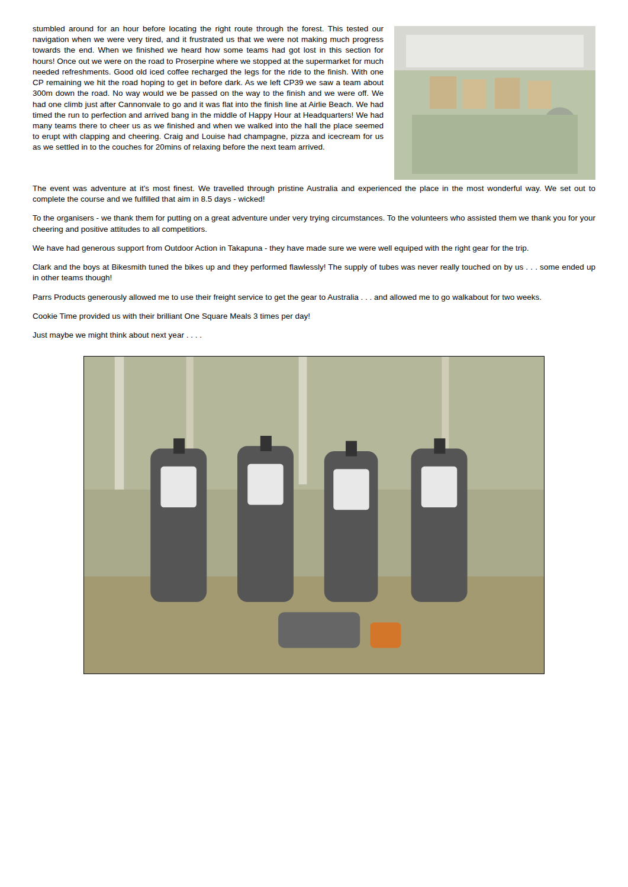stumbled around for an hour before locating the right route through the forest. This tested our navigation when we were very tired, and it frustrated us that we were not making much progress towards the end. When we finished we heard how some teams had got lost in this section for hours! Once out we were on the road to Proserpine where we stopped at the supermarket for much needed refreshments. Good old iced coffee recharged the legs for the ride to the finish. With one CP remaining we hit the road hoping to get in before dark. As we left CP39 we saw a team about 300m down the road. No way would we be passed on the way to the finish and we were off. We had one climb just after Cannonvale to go and it was flat into the finish line at Airlie Beach. We had timed the run to perfection and arrived bang in the middle of Happy Hour at Headquarters! We had many teams there to cheer us as we finished and when we walked into the hall the place seemed to erupt with clapping and cheering. Craig and Louise had champagne, pizza and icecream for us as we settled in to the couches for 20mins of relaxing before the next team arrived.
The event was adventure at it's most finest. We travelled through pristine Australia and experienced the place in the most wonderful way. We set out to complete the course and we fulfilled that aim in 8.5 days - wicked!
To the organisers - we thank them for putting on a great adventure under very trying circumstances. To the volunteers who assisted them we thank you for your cheering and positive attitudes to all competitiors.
We have had generous support from Outdoor Action in Takapuna - they have made sure we were well equiped with the right gear for the trip.
Clark and the boys at Bikesmith tuned the bikes up and they performed flawlessly! The supply of tubes was never really touched on by us . . . some ended up in other teams though!
Parrs Products generously allowed me to use their freight service to get the gear to Australia . . . and allowed me to go walkabout for two weeks.
Cookie Time provided us with their brilliant One Square Meals 3 times per day!
Just maybe we might think about next year . . . .